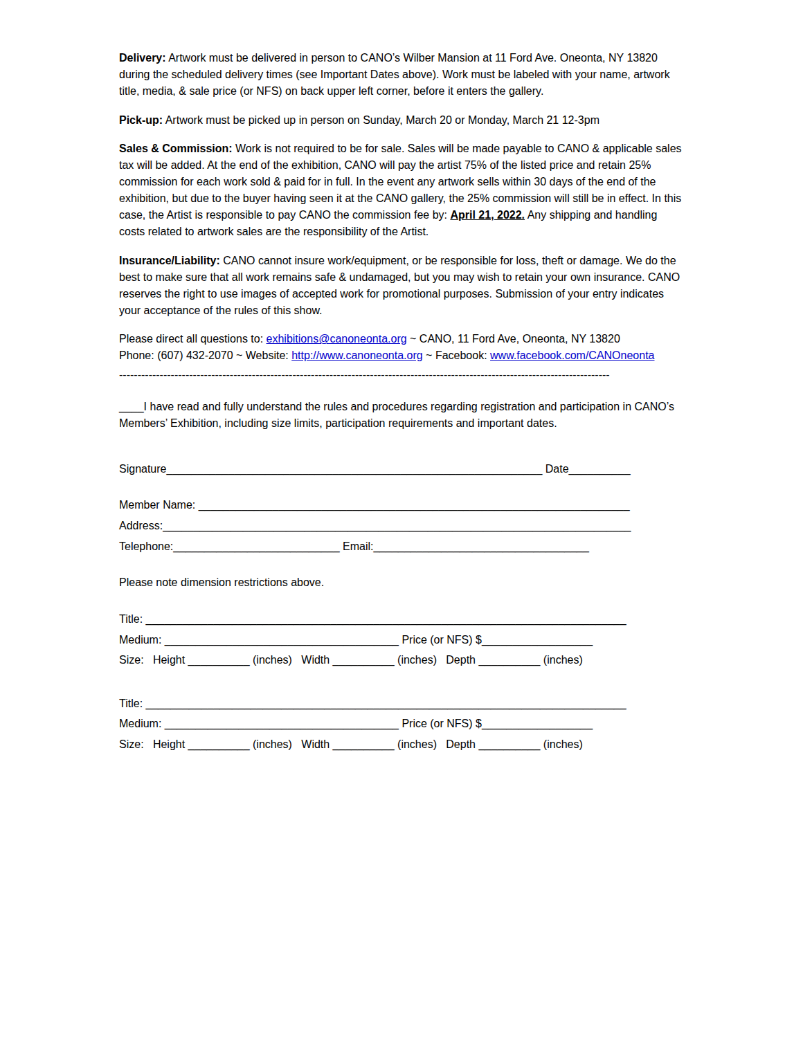Delivery: Artwork must be delivered in person to CANO’s Wilber Mansion at 11 Ford Ave. Oneonta, NY 13820 during the scheduled delivery times (see Important Dates above). Work must be labeled with your name, artwork title, media, & sale price (or NFS) on back upper left corner, before it enters the gallery.
Pick-up: Artwork must be picked up in person on Sunday, March 20 or Monday, March 21 12-3pm
Sales & Commission: Work is not required to be for sale. Sales will be made payable to CANO & applicable sales tax will be added. At the end of the exhibition, CANO will pay the artist 75% of the listed price and retain 25% commission for each work sold & paid for in full. In the event any artwork sells within 30 days of the end of the exhibition, but due to the buyer having seen it at the CANO gallery, the 25% commission will still be in effect. In this case, the Artist is responsible to pay CANO the commission fee by: April 21, 2022. Any shipping and handling costs related to artwork sales are the responsibility of the Artist.
Insurance/Liability: CANO cannot insure work/equipment, or be responsible for loss, theft or damage. We do the best to make sure that all work remains safe & undamaged, but you may wish to retain your own insurance. CANO reserves the right to use images of accepted work for promotional purposes. Submission of your entry indicates your acceptance of the rules of this show.
Please direct all questions to: exhibitions@canoneonta.org ~ CANO, 11 Ford Ave, Oneonta, NY 13820
Phone: (607) 432-2070 ~ Website: http://www.canoneonta.org ~ Facebook: www.facebook.com/CANOneonta
-------------------------------------------------------------------------------------------------------------------------------------
____I have read and fully understand the rules and procedures regarding registration and participation in CANO’s Members’ Exhibition, including size limits, participation requirements and important dates.
Signature_____________________________________________________________ Date__________
Member Name: ______________________________________________________________________
Address:____________________________________________________________________________
Telephone:___________________________ Email:___________________________________
Please note dimension restrictions above.
Title: ______________________________________________________________________________
Medium: ______________________________________ Price (or NFS) $__________________
Size: Height __________ (inches) Width __________ (inches) Depth __________ (inches)
Title: ______________________________________________________________________________
Medium: ______________________________________ Price (or NFS) $__________________
Size: Height __________ (inches) Width __________ (inches) Depth __________ (inches)